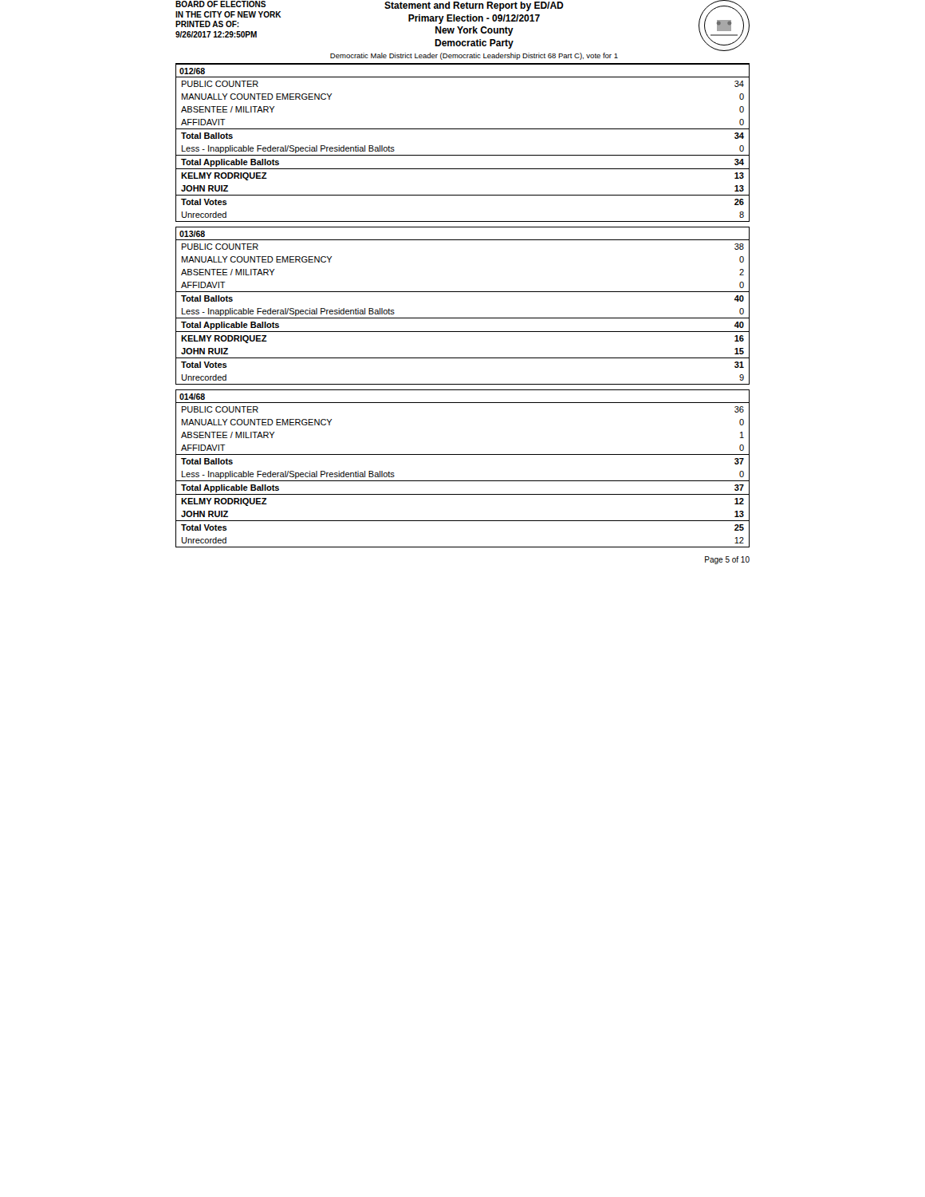BOARD OF ELECTIONS
IN THE CITY OF NEW YORK
PRINTED AS OF:
9/26/2017 12:29:50PM
Statement and Return Report by ED/AD
Primary Election - 09/12/2017
New York County
Democratic Party
Democratic Male District Leader (Democratic Leadership District 68 Part C), vote for 1
012/68
| PUBLIC COUNTER | 34 |
| MANUALLY COUNTED EMERGENCY | 0 |
| ABSENTEE / MILITARY | 0 |
| AFFIDAVIT | 0 |
| Total Ballots | 34 |
| Less - Inapplicable Federal/Special Presidential Ballots | 0 |
| Total Applicable Ballots | 34 |
| KELMY RODRIQUEZ | 13 |
| JOHN RUIZ | 13 |
| Total Votes | 26 |
| Unrecorded | 8 |
013/68
| PUBLIC COUNTER | 38 |
| MANUALLY COUNTED EMERGENCY | 0 |
| ABSENTEE / MILITARY | 2 |
| AFFIDAVIT | 0 |
| Total Ballots | 40 |
| Less - Inapplicable Federal/Special Presidential Ballots | 0 |
| Total Applicable Ballots | 40 |
| KELMY RODRIQUEZ | 16 |
| JOHN RUIZ | 15 |
| Total Votes | 31 |
| Unrecorded | 9 |
014/68
| PUBLIC COUNTER | 36 |
| MANUALLY COUNTED EMERGENCY | 0 |
| ABSENTEE / MILITARY | 1 |
| AFFIDAVIT | 0 |
| Total Ballots | 37 |
| Less - Inapplicable Federal/Special Presidential Ballots | 0 |
| Total Applicable Ballots | 37 |
| KELMY RODRIQUEZ | 12 |
| JOHN RUIZ | 13 |
| Total Votes | 25 |
| Unrecorded | 12 |
Page 5 of 10